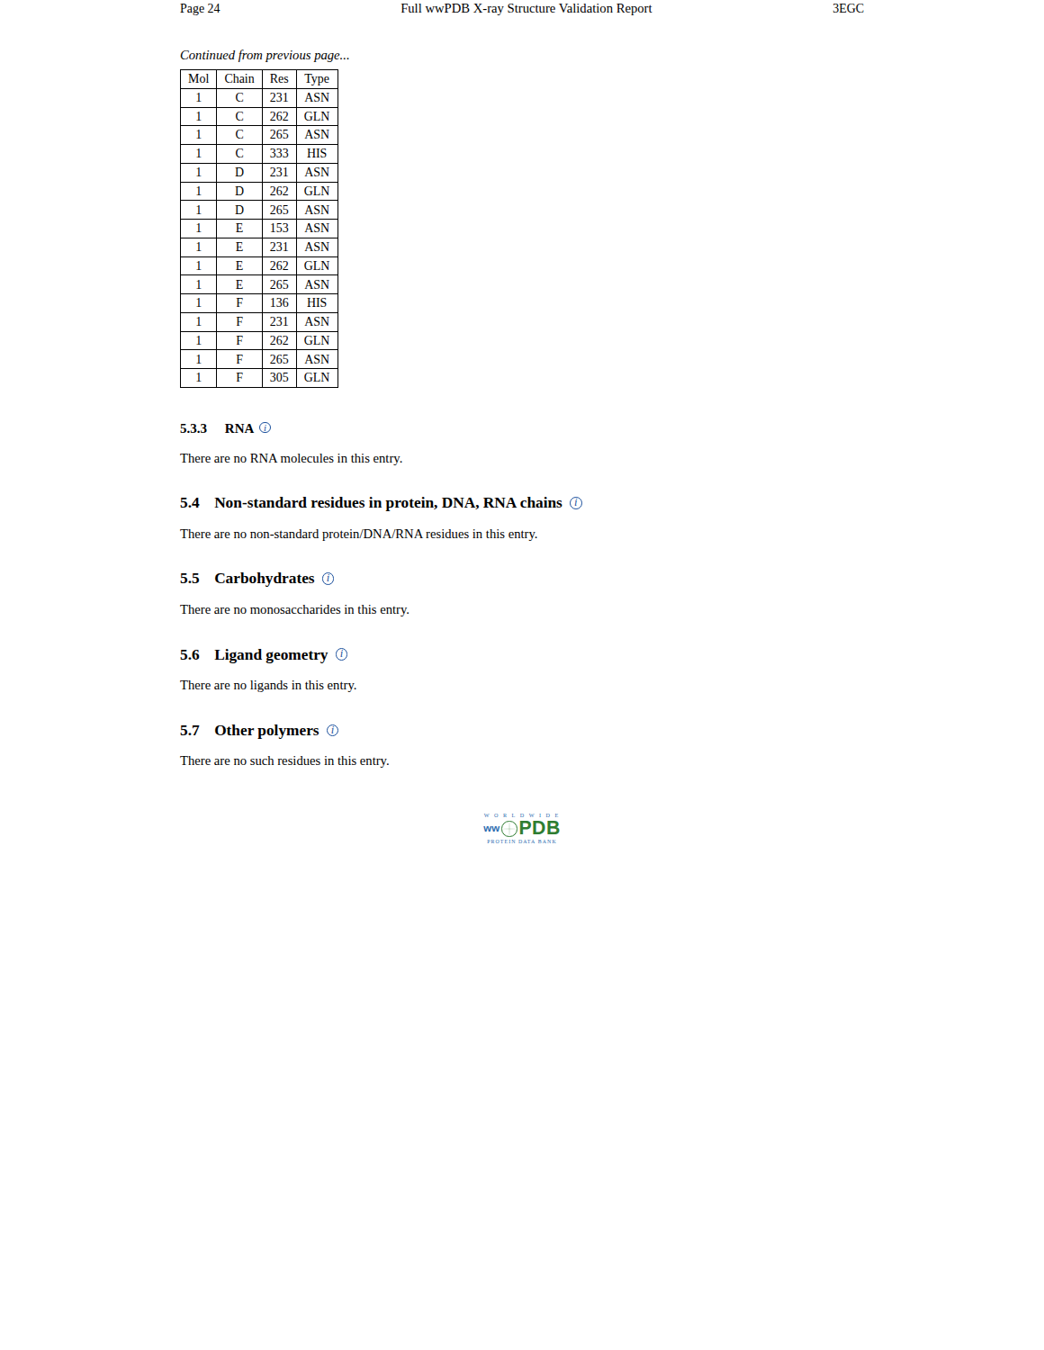Page 24 Full wwPDB X-ray Structure Validation Report 3EGC
Continued from previous page...
| Mol | Chain | Res | Type |
| --- | --- | --- | --- |
| 1 | C | 231 | ASN |
| 1 | C | 262 | GLN |
| 1 | C | 265 | ASN |
| 1 | C | 333 | HIS |
| 1 | D | 231 | ASN |
| 1 | D | 262 | GLN |
| 1 | D | 265 | ASN |
| 1 | E | 153 | ASN |
| 1 | E | 231 | ASN |
| 1 | E | 262 | GLN |
| 1 | E | 265 | ASN |
| 1 | F | 136 | HIS |
| 1 | F | 231 | ASN |
| 1 | F | 262 | GLN |
| 1 | F | 265 | ASN |
| 1 | F | 305 | GLN |
5.3.3 RNA i
There are no RNA molecules in this entry.
5.4 Non-standard residues in protein, DNA, RNA chains i
There are no non-standard protein/DNA/RNA residues in this entry.
5.5 Carbohydrates i
There are no monosaccharides in this entry.
5.6 Ligand geometry i
There are no ligands in this entry.
5.7 Other polymers i
There are no such residues in this entry.
W O R L D W I D E ww PDB PROTEIN DATA BANK